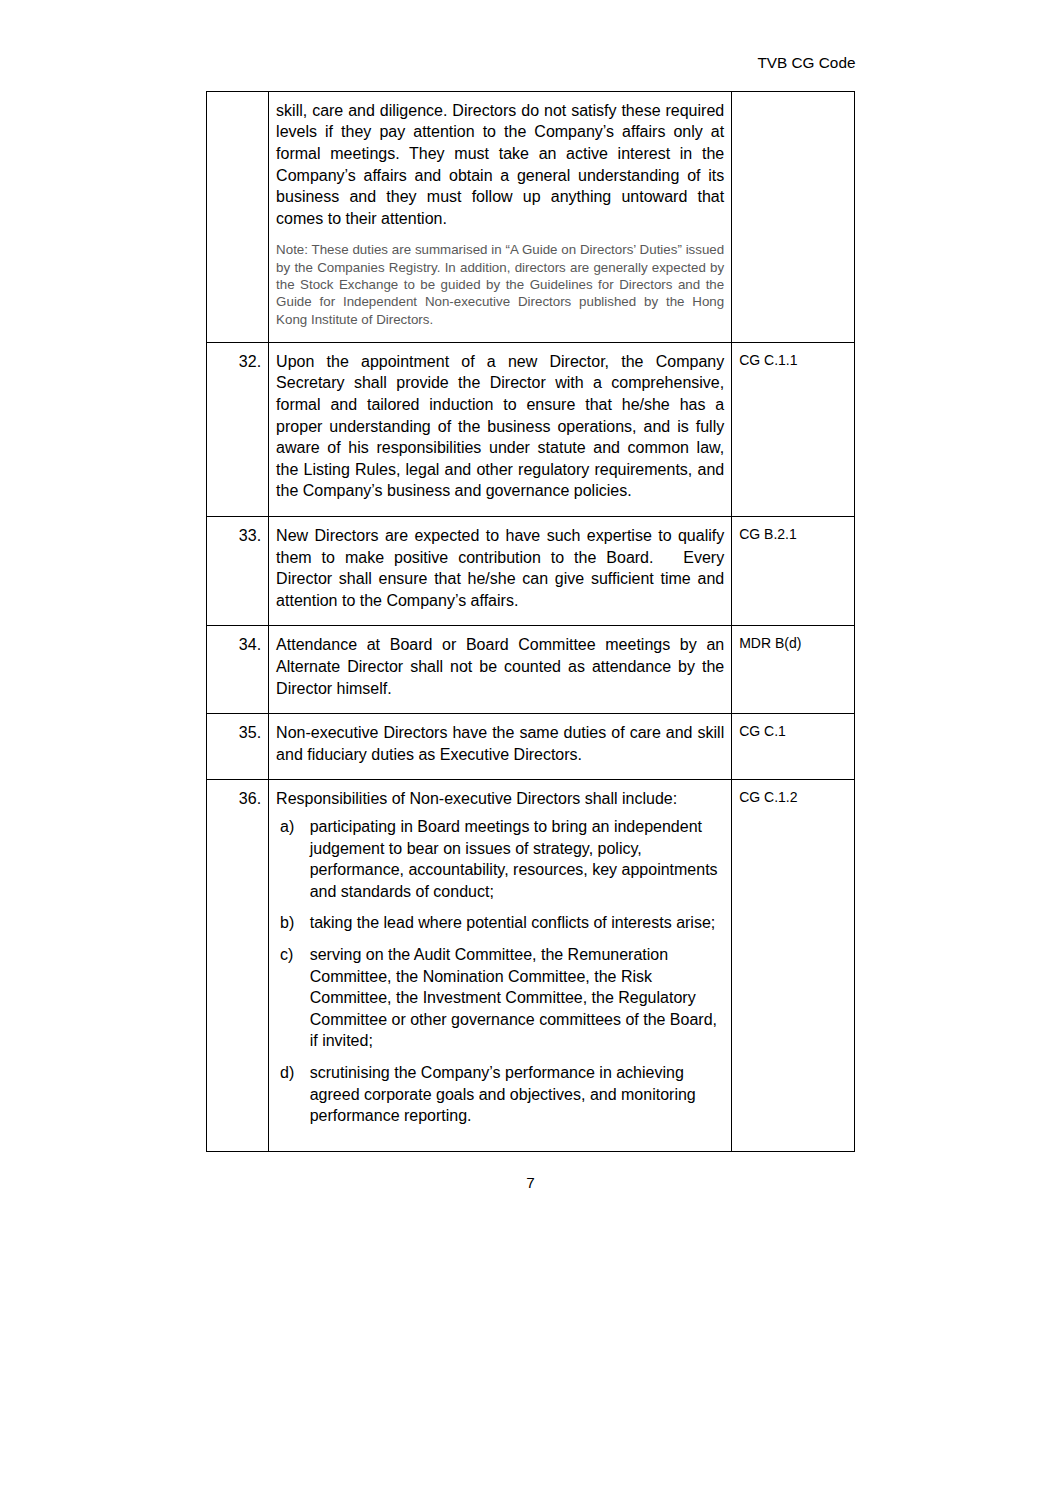TVB CG Code
| | skill, care and diligence. Directors do not satisfy these required levels if they pay attention to the Company’s affairs only at formal meetings. They must take an active interest in the Company’s affairs and obtain a general understanding of its business and they must follow up anything untoward that comes to their attention. Note: These duties are summarised in “A Guide on Directors’ Duties” issued by the Companies Registry. In addition, directors are generally expected by the Stock Exchange to be guided by the Guidelines for Directors and the Guide for Independent Non-executive Directors published by the Hong Kong Institute of Directors. | |
| 32. | Upon the appointment of a new Director, the Company Secretary shall provide the Director with a comprehensive, formal and tailored induction to ensure that he/she has a proper understanding of the business operations, and is fully aware of his responsibilities under statute and common law, the Listing Rules, legal and other regulatory requirements, and the Company’s business and governance policies. | CG C.1.1 |
| 33. | New Directors are expected to have such expertise to qualify them to make positive contribution to the Board. Every Director shall ensure that he/she can give sufficient time and attention to the Company’s affairs. | CG B.2.1 |
| 34. | Attendance at Board or Board Committee meetings by an Alternate Director shall not be counted as attendance by the Director himself. | MDR B(d) |
| 35. | Non-executive Directors have the same duties of care and skill and fiduciary duties as Executive Directors. | CG C.1 |
| 36. | Responsibilities of Non-executive Directors shall include: a) participating in Board meetings to bring an independent judgement to bear on issues of strategy, policy, performance, accountability, resources, key appointments and standards of conduct; b) taking the lead where potential conflicts of interests arise; c) serving on the Audit Committee, the Remuneration Committee, the Nomination Committee, the Risk Committee, the Investment Committee, the Regulatory Committee or other governance committees of the Board, if invited; d) scrutinising the Company’s performance in achieving agreed corporate goals and objectives, and monitoring performance reporting. | CG C.1.2 |
7